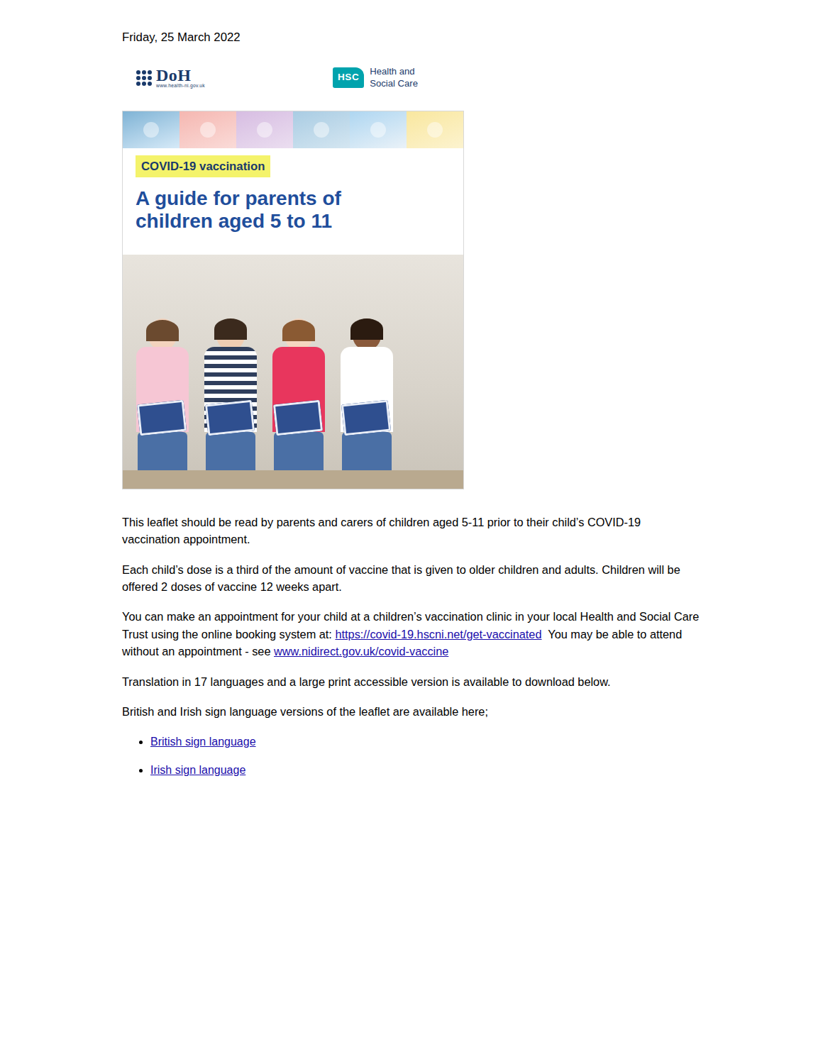Friday, 25 March 2022
DoH www.health-ni.gov.uk
HSC
Health and
Social Care
COVID-19 vaccination
A guide for parents of
children aged 5 to 11
This leaflet should be read by parents and carers of children aged 5-11 prior to their child’s COVID-19 vaccination appointment.
Each child’s dose is a third of the amount of vaccine that is given to older children and adults. Children will be offered 2 doses of vaccine 12 weeks apart.
You can make an appointment for your child at a children’s vaccination clinic in your local Health and Social Care Trust using the online booking system at: https://covid-19.hscni.net/get-vaccinated You may be able to attend without an appointment - see www.nidirect.gov.uk/covid-vaccine
Translation in 17 languages and a large print accessible version is available to download below.
British and Irish sign language versions of the leaflet are available here;
British sign language
Irish sign language